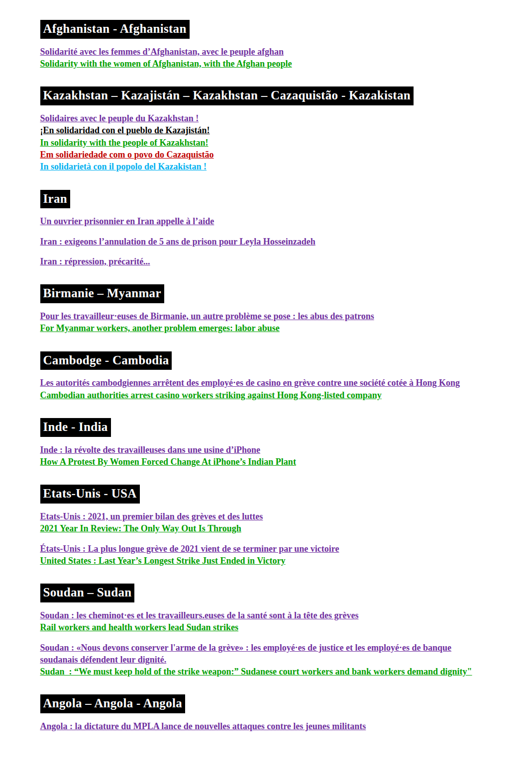Afghanistan - Afghanistan
Solidarité avec les femmes d’Afghanistan, avec le peuple afghan Solidarity with the women of Afghanistan, with the Afghan people
Kazakhstan – Kazajistán – Kazakhstan – Cazaquistão - Kazakistan
Solidaires avec le peuple du Kazakhstan ! ¡En solidaridad con el pueblo de Kazajistán! In solidarity with the people of Kazakhstan! Em solidariedade com o povo do Cazaquistão In solidarietà con il popolo del Kazakistan !
Iran
Un ouvrier prisonnier en Iran appelle à l’aide
Iran : exigeons l’annulation de 5 ans de prison pour Leyla Hosseinzadeh
Iran : répression, précarité...
Birmanie – Myanmar
Pour les travailleur·euses de Birmanie, un autre problème se pose : les abus des patrons For Myanmar workers, another problem emerges: labor abuse
Cambodge - Cambodia
Les autorités cambodgiennes arrêtent des employé·es de casino en grève contre une société cotée à Hong Kong Cambodian authorities arrest casino workers striking against Hong Kong-listed company
Inde - India
Inde : la révolte des travailleuses dans une usine d’iPhone How A Protest By Women Forced Change At iPhone’s Indian Plant
Etats-Unis - USA
Etats-Unis : 2021, un premier bilan des grèves et des luttes 2021 Year In Review: The Only Way Out Is Through
États-Unis : La plus longue grève de 2021 vient de se terminer par une victoire United States : Last Year’s Longest Strike Just Ended in Victory
Soudan – Sudan
Soudan : les cheminot·es et les travailleurs.euses de la santé sont à la tête des grèves Rail workers and health workers lead Sudan strikes
Soudan : «Nous devons conserver l'arme de la grève» : les employé·es de justice et les employé·es de banque soudanais défendent leur dignité. Sudan : “We must keep hold of the strike weapon:” Sudanese court workers and bank workers demand dignity"
Angola – Angola - Angola
Angola : la dictature du MPLA lance de nouvelles attaques contre les jeunes militants